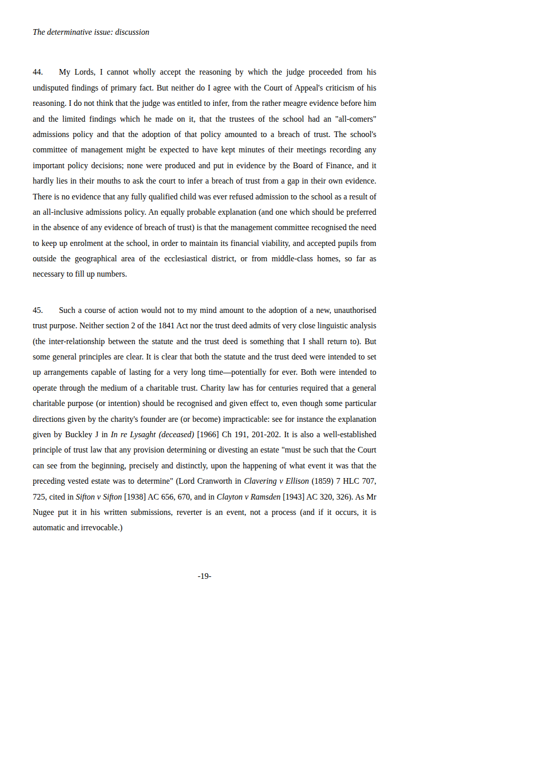The determinative issue: discussion
44. My Lords, I cannot wholly accept the reasoning by which the judge proceeded from his undisputed findings of primary fact. But neither do I agree with the Court of Appeal's criticism of his reasoning. I do not think that the judge was entitled to infer, from the rather meagre evidence before him and the limited findings which he made on it, that the trustees of the school had an "all-comers" admissions policy and that the adoption of that policy amounted to a breach of trust. The school's committee of management might be expected to have kept minutes of their meetings recording any important policy decisions; none were produced and put in evidence by the Board of Finance, and it hardly lies in their mouths to ask the court to infer a breach of trust from a gap in their own evidence. There is no evidence that any fully qualified child was ever refused admission to the school as a result of an all-inclusive admissions policy. An equally probable explanation (and one which should be preferred in the absence of any evidence of breach of trust) is that the management committee recognised the need to keep up enrolment at the school, in order to maintain its financial viability, and accepted pupils from outside the geographical area of the ecclesiastical district, or from middle-class homes, so far as necessary to fill up numbers.
45. Such a course of action would not to my mind amount to the adoption of a new, unauthorised trust purpose. Neither section 2 of the 1841 Act nor the trust deed admits of very close linguistic analysis (the inter-relationship between the statute and the trust deed is something that I shall return to). But some general principles are clear. It is clear that both the statute and the trust deed were intended to set up arrangements capable of lasting for a very long time—potentially for ever. Both were intended to operate through the medium of a charitable trust. Charity law has for centuries required that a general charitable purpose (or intention) should be recognised and given effect to, even though some particular directions given by the charity's founder are (or become) impracticable: see for instance the explanation given by Buckley J in In re Lysaght (deceased) [1966] Ch 191, 201-202. It is also a well-established principle of trust law that any provision determining or divesting an estate "must be such that the Court can see from the beginning, precisely and distinctly, upon the happening of what event it was that the preceding vested estate was to determine" (Lord Cranworth in Clavering v Ellison (1859) 7 HLC 707, 725, cited in Sifton v Sifton [1938] AC 656, 670, and in Clayton v Ramsden [1943] AC 320, 326). As Mr Nugee put it in his written submissions, reverter is an event, not a process (and if it occurs, it is automatic and irrevocable.)
-19-